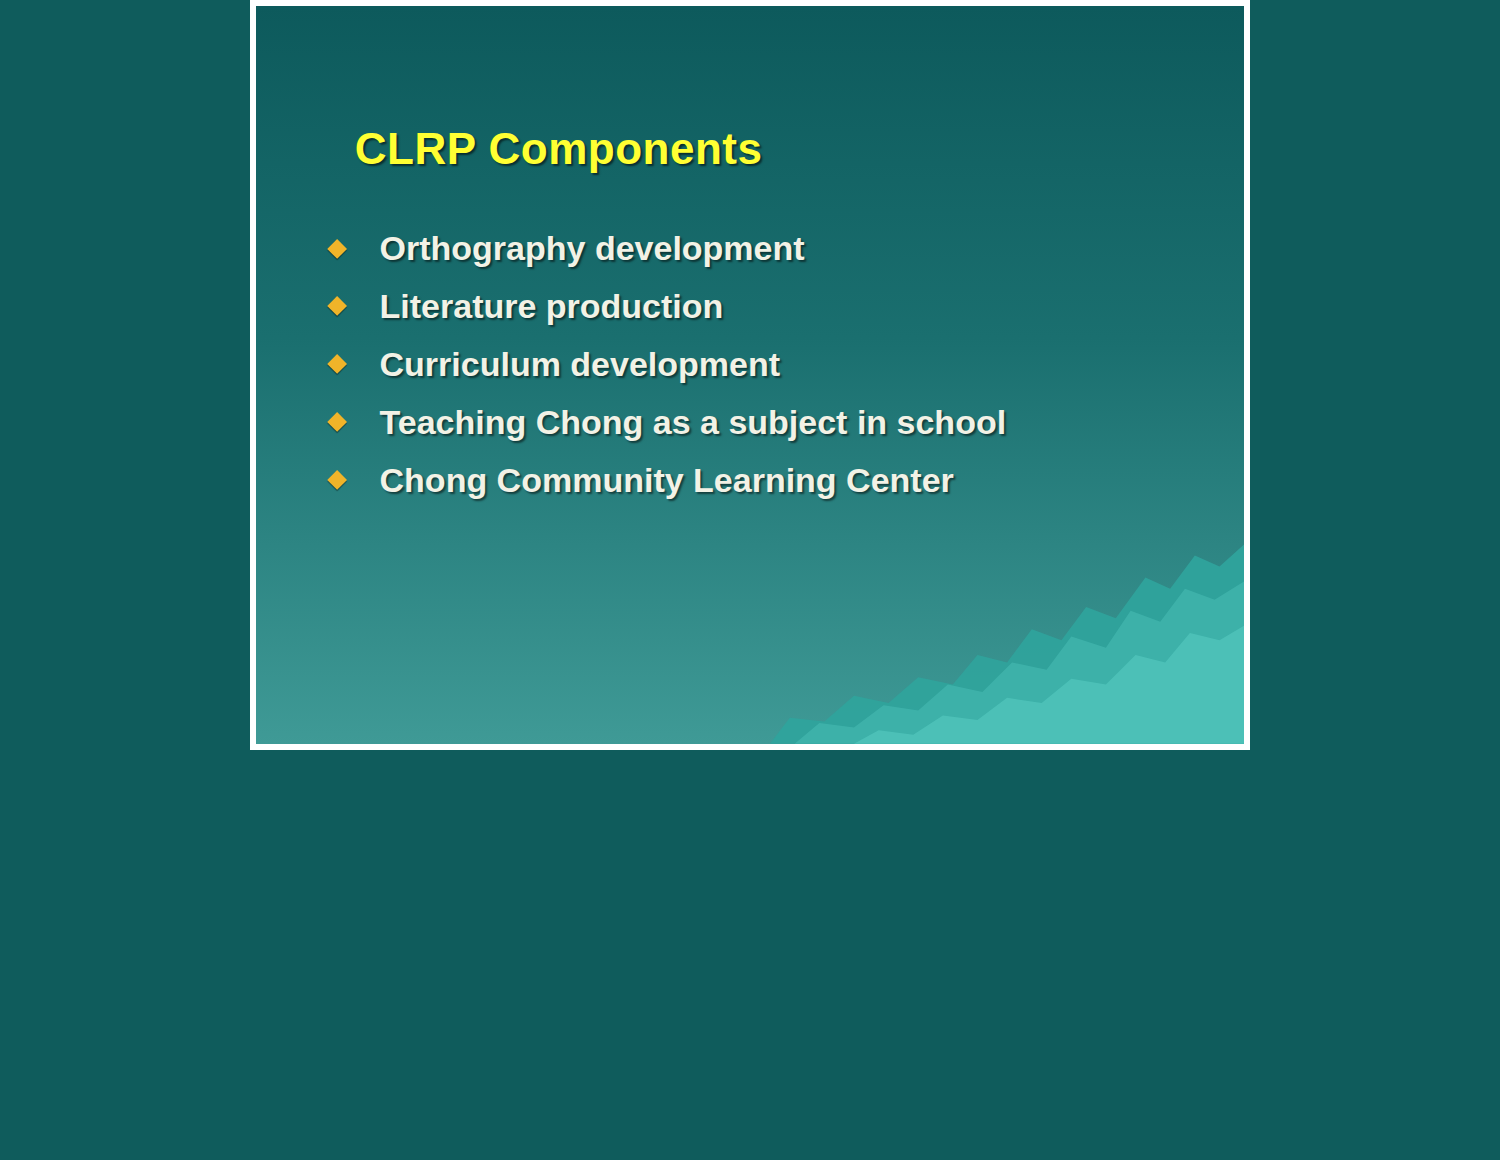CLRP Components
Orthography development
Literature production
Curriculum development
Teaching Chong as a subject in school
Chong Community Learning Center